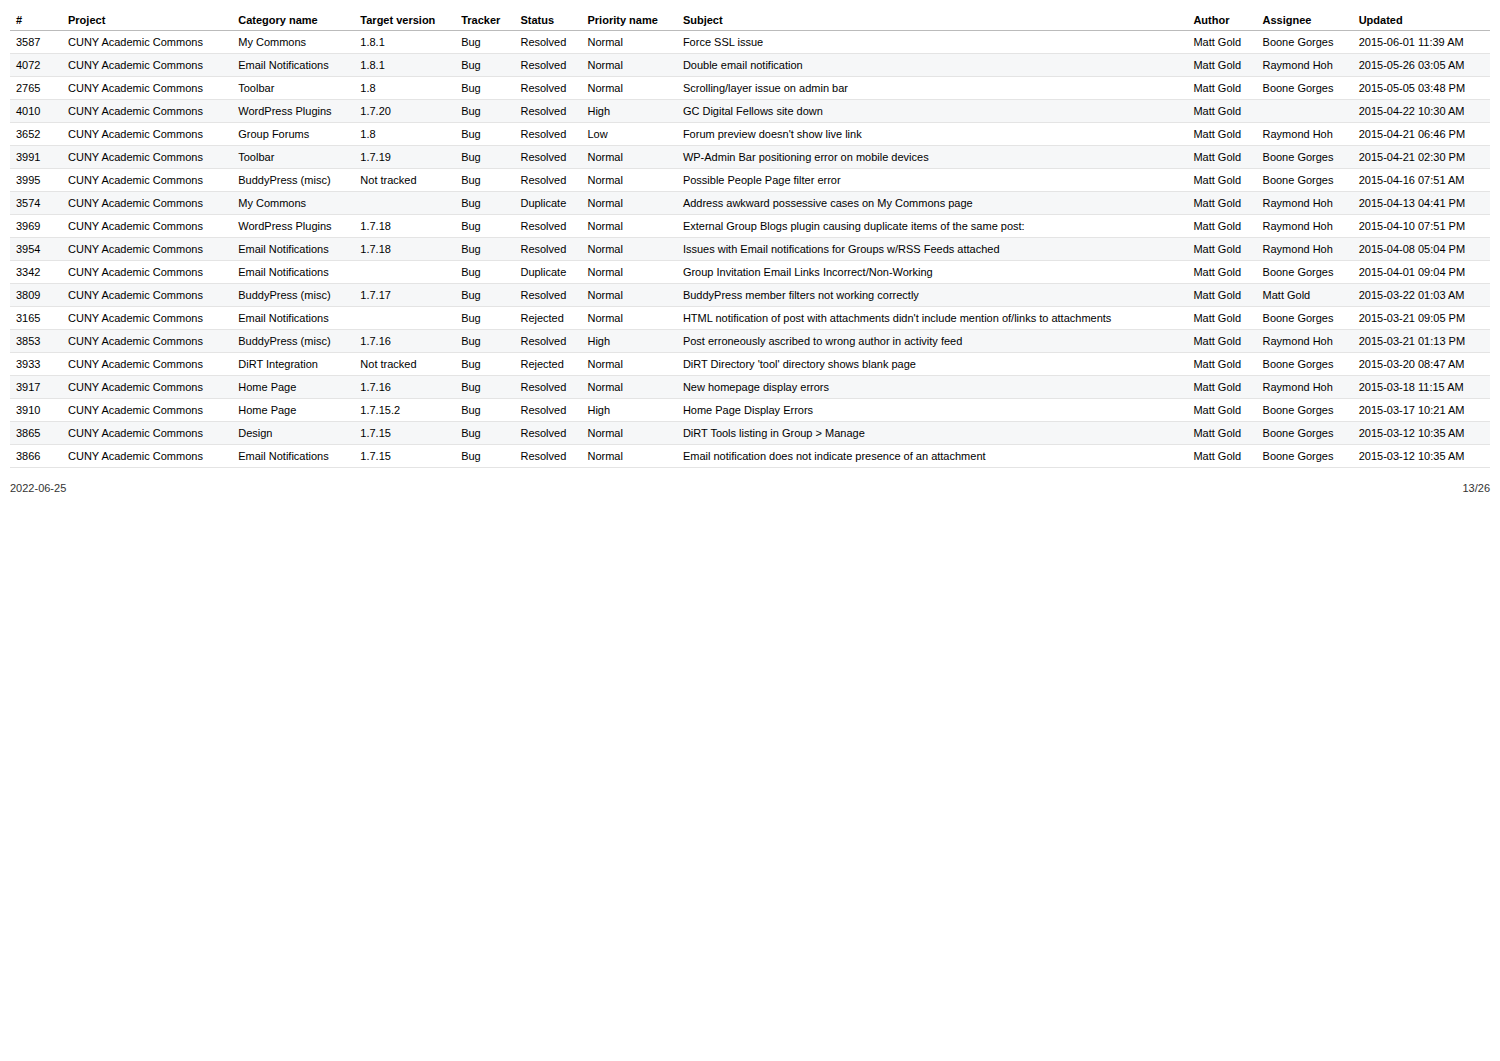| # | Project | Category name | Target version | Tracker | Status | Priority name | Subject | Author | Assignee | Updated |
| --- | --- | --- | --- | --- | --- | --- | --- | --- | --- | --- |
| 3587 | CUNY Academic Commons | My Commons | 1.8.1 | Bug | Resolved | Normal | Force SSL issue | Matt Gold | Boone Gorges | 2015-06-01 11:39 AM |
| 4072 | CUNY Academic Commons | Email Notifications | 1.8.1 | Bug | Resolved | Normal | Double email notification | Matt Gold | Raymond Hoh | 2015-05-26 03:05 AM |
| 2765 | CUNY Academic Commons | Toolbar | 1.8 | Bug | Resolved | Normal | Scrolling/layer issue on admin bar | Matt Gold | Boone Gorges | 2015-05-05 03:48 PM |
| 4010 | CUNY Academic Commons | WordPress Plugins | 1.7.20 | Bug | Resolved | High | GC Digital Fellows site down | Matt Gold | | 2015-04-22 10:30 AM |
| 3652 | CUNY Academic Commons | Group Forums | 1.8 | Bug | Resolved | Low | Forum preview doesn't show live link | Matt Gold | Raymond Hoh | 2015-04-21 06:46 PM |
| 3991 | CUNY Academic Commons | Toolbar | 1.7.19 | Bug | Resolved | Normal | WP-Admin Bar positioning error on mobile devices | Matt Gold | Boone Gorges | 2015-04-21 02:30 PM |
| 3995 | CUNY Academic Commons | BuddyPress (misc) | Not tracked | Bug | Resolved | Normal | Possible People Page filter error | Matt Gold | Boone Gorges | 2015-04-16 07:51 AM |
| 3574 | CUNY Academic Commons | My Commons | | Bug | Duplicate | Normal | Address awkward possessive cases on My Commons page | Matt Gold | Raymond Hoh | 2015-04-13 04:41 PM |
| 3969 | CUNY Academic Commons | WordPress Plugins | 1.7.18 | Bug | Resolved | Normal | External Group Blogs plugin causing duplicate items of the same post: | Matt Gold | Raymond Hoh | 2015-04-10 07:51 PM |
| 3954 | CUNY Academic Commons | Email Notifications | 1.7.18 | Bug | Resolved | Normal | Issues with Email notifications for Groups w/RSS Feeds attached | Matt Gold | Raymond Hoh | 2015-04-08 05:04 PM |
| 3342 | CUNY Academic Commons | Email Notifications | | Bug | Duplicate | Normal | Group Invitation Email Links Incorrect/Non-Working | Matt Gold | Boone Gorges | 2015-04-01 09:04 PM |
| 3809 | CUNY Academic Commons | BuddyPress (misc) | 1.7.17 | Bug | Resolved | Normal | BuddyPress member filters not working correctly | Matt Gold | Matt Gold | 2015-03-22 01:03 AM |
| 3165 | CUNY Academic Commons | Email Notifications | | Bug | Rejected | Normal | HTML notification of post with attachments didn't include mention of/links to attachments | Matt Gold | Boone Gorges | 2015-03-21 09:05 PM |
| 3853 | CUNY Academic Commons | BuddyPress (misc) | 1.7.16 | Bug | Resolved | High | Post erroneously ascribed to wrong author in activity feed | Matt Gold | Raymond Hoh | 2015-03-21 01:13 PM |
| 3933 | CUNY Academic Commons | DiRT Integration | Not tracked | Bug | Rejected | Normal | DiRT Directory 'tool' directory shows blank page | Matt Gold | Boone Gorges | 2015-03-20 08:47 AM |
| 3917 | CUNY Academic Commons | Home Page | 1.7.16 | Bug | Resolved | Normal | New homepage display errors | Matt Gold | Raymond Hoh | 2015-03-18 11:15 AM |
| 3910 | CUNY Academic Commons | Home Page | 1.7.15.2 | Bug | Resolved | High | Home Page Display Errors | Matt Gold | Boone Gorges | 2015-03-17 10:21 AM |
| 3865 | CUNY Academic Commons | Design | 1.7.15 | Bug | Resolved | Normal | DiRT Tools listing in Group > Manage | Matt Gold | Boone Gorges | 2015-03-12 10:35 AM |
| 3866 | CUNY Academic Commons | Email Notifications | 1.7.15 | Bug | Resolved | Normal | Email notification does not indicate presence of an attachment | Matt Gold | Boone Gorges | 2015-03-12 10:35 AM |
2022-06-25 13/26